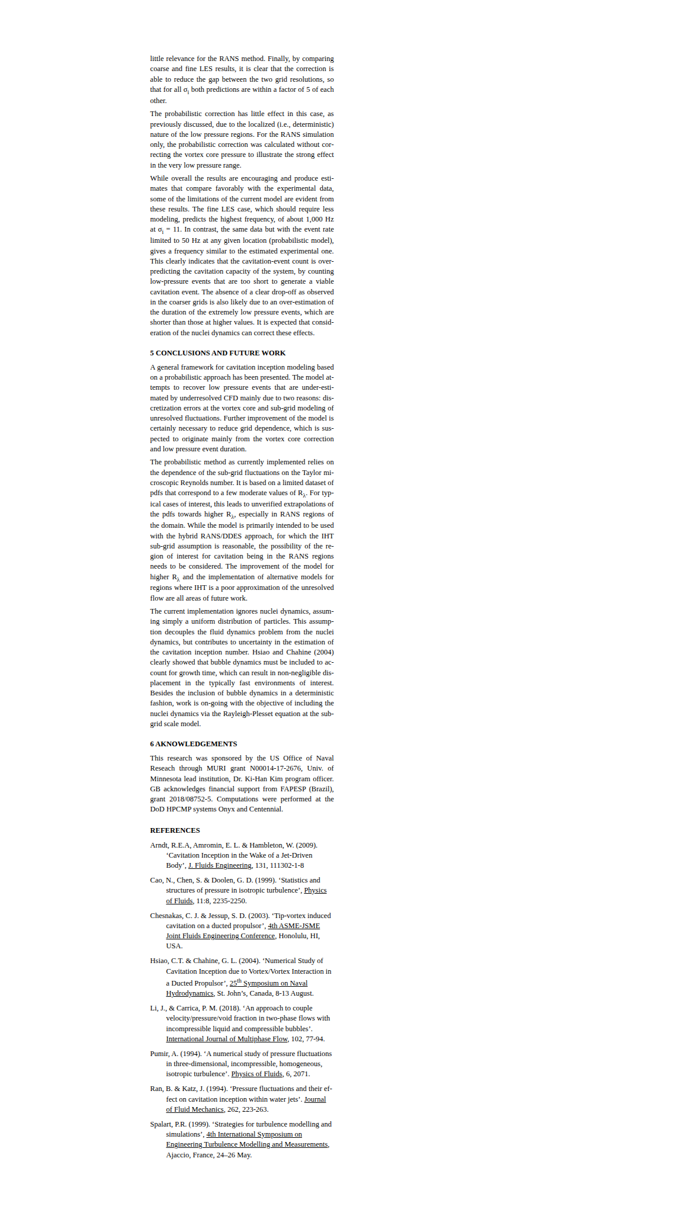little relevance for the RANS method. Finally, by comparing coarse and fine LES results, it is clear that the correction is able to reduce the gap between the two grid resolutions, so that for all σi both predictions are within a factor of 5 of each other.
The probabilistic correction has little effect in this case, as previously discussed, due to the localized (i.e., deterministic) nature of the low pressure regions. For the RANS simulation only, the probabilistic correction was calculated without correcting the vortex core pressure to illustrate the strong effect in the very low pressure range.
While overall the results are encouraging and produce estimates that compare favorably with the experimental data, some of the limitations of the current model are evident from these results. The fine LES case, which should require less modeling, predicts the highest frequency, of about 1,000 Hz at σi = 11. In contrast, the same data but with the event rate limited to 50 Hz at any given location (probabilistic model), gives a frequency similar to the estimated experimental one. This clearly indicates that the cavitation-event count is over-predicting the cavitation capacity of the system, by counting low-pressure events that are too short to generate a viable cavitation event. The absence of a clear drop-off as observed in the coarser grids is also likely due to an over-estimation of the duration of the extremely low pressure events, which are shorter than those at higher values. It is expected that consideration of the nuclei dynamics can correct these effects.
5 CONCLUSIONS AND FUTURE WORK
A general framework for cavitation inception modeling based on a probabilistic approach has been presented. The model attempts to recover low pressure events that are under-estimated by underresolved CFD mainly due to two reasons: discretization errors at the vortex core and sub-grid modeling of unresolved fluctuations. Further improvement of the model is certainly necessary to reduce grid dependence, which is suspected to originate mainly from the vortex core correction and low pressure event duration.
The probabilistic method as currently implemented relies on the dependence of the sub-grid fluctuations on the Taylor microscopic Reynolds number. It is based on a limited dataset of pdfs that correspond to a few moderate values of Rλ. For typical cases of interest, this leads to unverified extrapolations of the pdfs towards higher Rλ, especially in RANS regions of the domain. While the model is primarily intended to be used with the hybrid RANS/DDES approach, for which the IHT sub-grid assumption is reasonable, the possibility of the region of interest for cavitation being in the RANS regions needs to be considered. The improvement of the model for higher Rλ and the implementation of alternative models for regions where IHT is a poor approximation of the unresolved flow are all areas of future work.
The current implementation ignores nuclei dynamics, assuming simply a uniform distribution of particles. This assumption decouples the fluid dynamics problem from the nuclei dynamics, but contributes to uncertainty in the estimation of the cavitation inception number. Hsiao and Chahine (2004) clearly showed that bubble dynamics must be included to account for growth time, which can result in non-negligible displacement in the typically fast environments of interest. Besides the inclusion of bubble dynamics in a deterministic fashion, work is on-going with the objective of including the nuclei dynamics via the Rayleigh-Plesset equation at the sub-grid scale model.
6 AKNOWLEDGEMENTS
This research was sponsored by the US Office of Naval Reseach through MURI grant N00014-17-2676, Univ. of Minnesota lead institution, Dr. Ki-Han Kim program officer. GB acknowledges financial support from FAPESP (Brazil), grant 2018/08752-5. Computations were performed at the DoD HPCMP systems Onyx and Centennial.
REFERENCES
Arndt, R.E.A, Amromin, E. L. & Hambleton, W. (2009). ‘Cavitation Inception in the Wake of a Jet-Driven Body’, J. Fluids Engineering, 131, 111302-1-8
Cao, N., Chen, S. & Doolen, G. D. (1999). ‘Statistics and structures of pressure in isotropic turbulence’, Physics of Fluids, 11:8, 2235-2250.
Chesnakas, C. J. & Jessup, S. D. (2003). ‘Tip-vortex induced cavitation on a ducted propulsor’, 4th ASME-JSME Joint Fluids Engineering Conference, Honolulu, HI, USA.
Hsiao, C.T. & Chahine, G. L. (2004). ‘Numerical Study of Cavitation Inception due to Vortex/Vortex Interaction in a Ducted Propulsor’, 25th Symposium on Naval Hydrodynamics, St. John’s, Canada, 8-13 August.
Li, J., & Carrica, P. M. (2018). ‘An approach to couple velocity/pressure/void fraction in two-phase flows with incompressible liquid and compressible bubbles’. International Journal of Multiphase Flow, 102, 77-94.
Pumir, A. (1994). ‘A numerical study of pressure fluctuations in three-dimensional, incompressible, homogeneous, isotropic turbulence’. Physics of Fluids, 6, 2071.
Ran, B. & Katz, J. (1994). ‘Pressure fluctuations and their effect on cavitation inception within water jets’. Journal of Fluid Mechanics, 262, 223-263.
Spalart, P.R. (1999). ʻStrategies for turbulence modelling and simulations’, 4th International Symposium on Engineering Turbulence Modelling and Measurements, Ajaccio, France, 24–26 May.